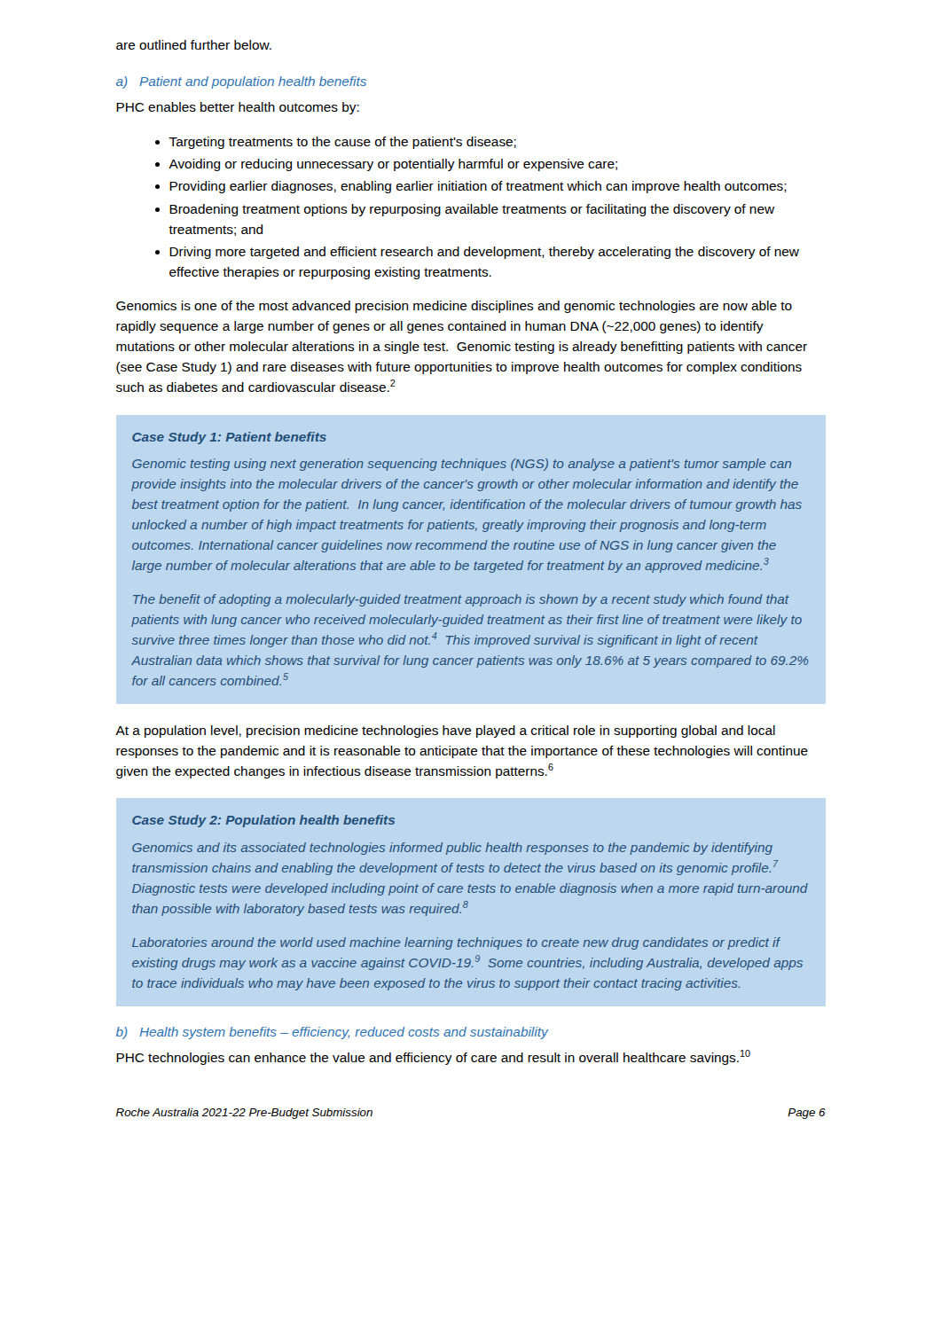are outlined further below.
a) Patient and population health benefits
PHC enables better health outcomes by:
Targeting treatments to the cause of the patient's disease;
Avoiding or reducing unnecessary or potentially harmful or expensive care;
Providing earlier diagnoses, enabling earlier initiation of treatment which can improve health outcomes;
Broadening treatment options by repurposing available treatments or facilitating the discovery of new treatments; and
Driving more targeted and efficient research and development, thereby accelerating the discovery of new effective therapies or repurposing existing treatments.
Genomics is one of the most advanced precision medicine disciplines and genomic technologies are now able to rapidly sequence a large number of genes or all genes contained in human DNA (~22,000 genes) to identify mutations or other molecular alterations in a single test. Genomic testing is already benefitting patients with cancer (see Case Study 1) and rare diseases with future opportunities to improve health outcomes for complex conditions such as diabetes and cardiovascular disease.2
Case Study 1: Patient benefits
Genomic testing using next generation sequencing techniques (NGS) to analyse a patient's tumor sample can provide insights into the molecular drivers of the cancer's growth or other molecular information and identify the best treatment option for the patient. In lung cancer, identification of the molecular drivers of tumour growth has unlocked a number of high impact treatments for patients, greatly improving their prognosis and long-term outcomes. International cancer guidelines now recommend the routine use of NGS in lung cancer given the large number of molecular alterations that are able to be targeted for treatment by an approved medicine.3
The benefit of adopting a molecularly-guided treatment approach is shown by a recent study which found that patients with lung cancer who received molecularly-guided treatment as their first line of treatment were likely to survive three times longer than those who did not.4 This improved survival is significant in light of recent Australian data which shows that survival for lung cancer patients was only 18.6% at 5 years compared to 69.2% for all cancers combined.5
At a population level, precision medicine technologies have played a critical role in supporting global and local responses to the pandemic and it is reasonable to anticipate that the importance of these technologies will continue given the expected changes in infectious disease transmission patterns.6
Case Study 2: Population health benefits
Genomics and its associated technologies informed public health responses to the pandemic by identifying transmission chains and enabling the development of tests to detect the virus based on its genomic profile.7 Diagnostic tests were developed including point of care tests to enable diagnosis when a more rapid turn-around than possible with laboratory based tests was required.8
Laboratories around the world used machine learning techniques to create new drug candidates or predict if existing drugs may work as a vaccine against COVID-19.9 Some countries, including Australia, developed apps to trace individuals who may have been exposed to the virus to support their contact tracing activities.
b) Health system benefits – efficiency, reduced costs and sustainability
PHC technologies can enhance the value and efficiency of care and result in overall healthcare savings.10
Roche Australia 2021-22 Pre-Budget Submission Page 6